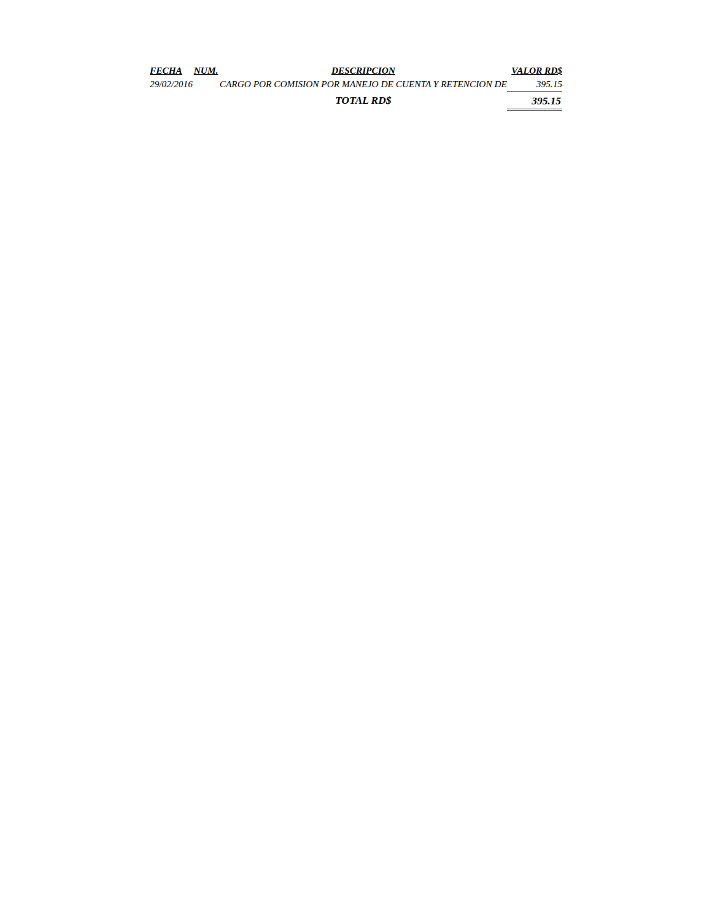| FECHA | NUM. | DESCRIPCION | VALOR RD$ |
| --- | --- | --- | --- |
| 29/02/2016 | | CARGO POR COMISION POR MANEJO DE CUENTA Y RETENCION DE | 395.15 |
| | | TOTAL RD$ | 395.15 |